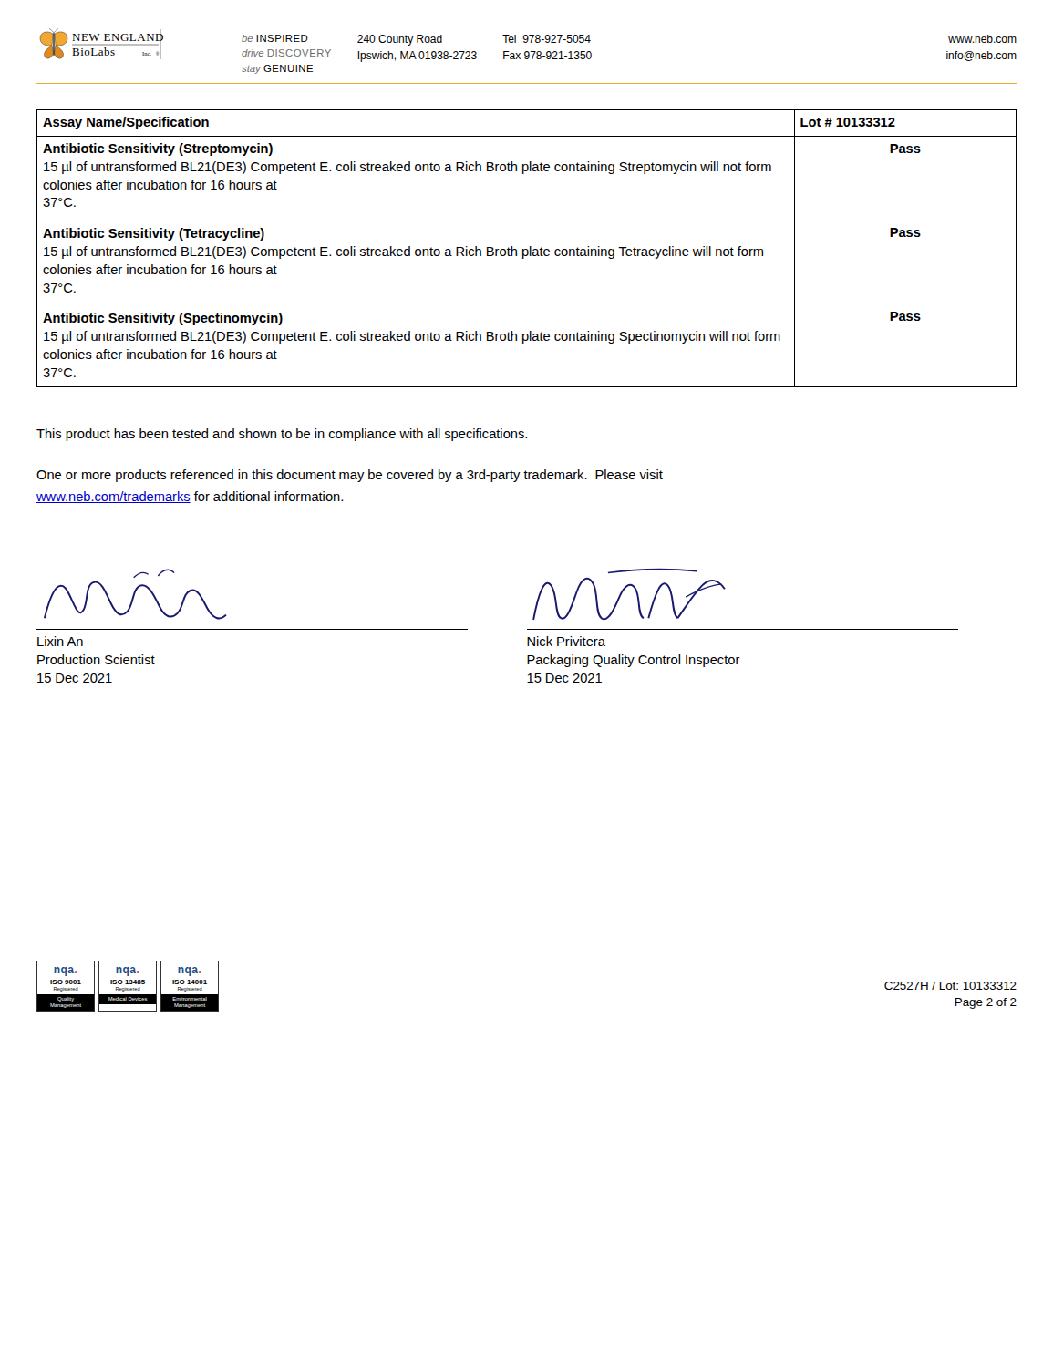NEW ENGLAND BioLabs Inc. ®
be INSPIRED
drive DISCOVERY
stay GENUINE
240 County Road
Ipswich, MA 01938-2723
Tel 978-927-5054
Fax 978-921-1350
www.neb.com
info@neb.com
| Assay Name/Specification | Lot # 10133312 |
| --- | --- |
| Antibiotic Sensitivity (Streptomycin) 15 µl of untransformed BL21(DE3) Competent E. coli streaked onto a Rich Broth plate containing Streptomycin will not form colonies after incubation for 16 hours at 37°C. Antibiotic Sensitivity (Tetracycline) 15 µl of untransformed BL21(DE3) Competent E. coli streaked onto a Rich Broth plate containing Tetracycline will not form colonies after incubation for 16 hours at 37°C. Antibiotic Sensitivity (Spectinomycin) 15 µl of untransformed BL21(DE3) Competent E. coli streaked onto a Rich Broth plate containing Spectinomycin will not form colonies after incubation for 16 hours at 37°C. | Pass Pass Pass |
This product has been tested and shown to be in compliance with all specifications.
One or more products referenced in this document may be covered by a 3rd-party trademark. Please visit
www.neb.com/trademarks for additional information.
Lixin An
Production Scientist
15 Dec 2021
Nick Privitera
Packaging Quality Control Inspector
15 Dec 2021
nqa.
ISO 9001
Registered
Quality
Management
nqa.
ISO 13485
Registered
Medical Devices
nqa.
ISO 14001
Registered
Environmental
Management
C2527H / Lot: 10133312
Page 2 of 2